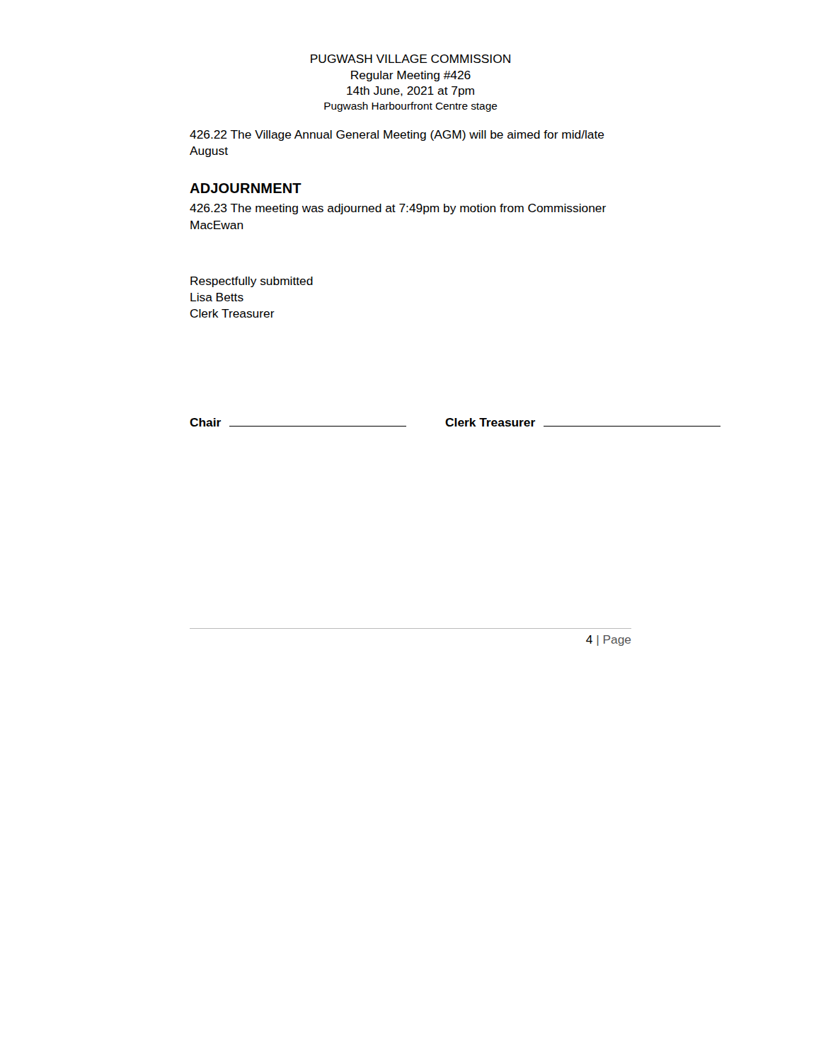PUGWASH VILLAGE COMMISSION
Regular Meeting #426
14th June, 2021 at 7pm
Pugwash Harbourfront Centre stage
426.22 The Village Annual General Meeting (AGM) will be aimed for mid/late August
ADJOURNMENT
426.23 The meeting was adjourned at 7:49pm by motion from Commissioner MacEwan
Respectfully submitted
Lisa Betts
Clerk Treasurer
Chair
Clerk Treasurer
4 | Page